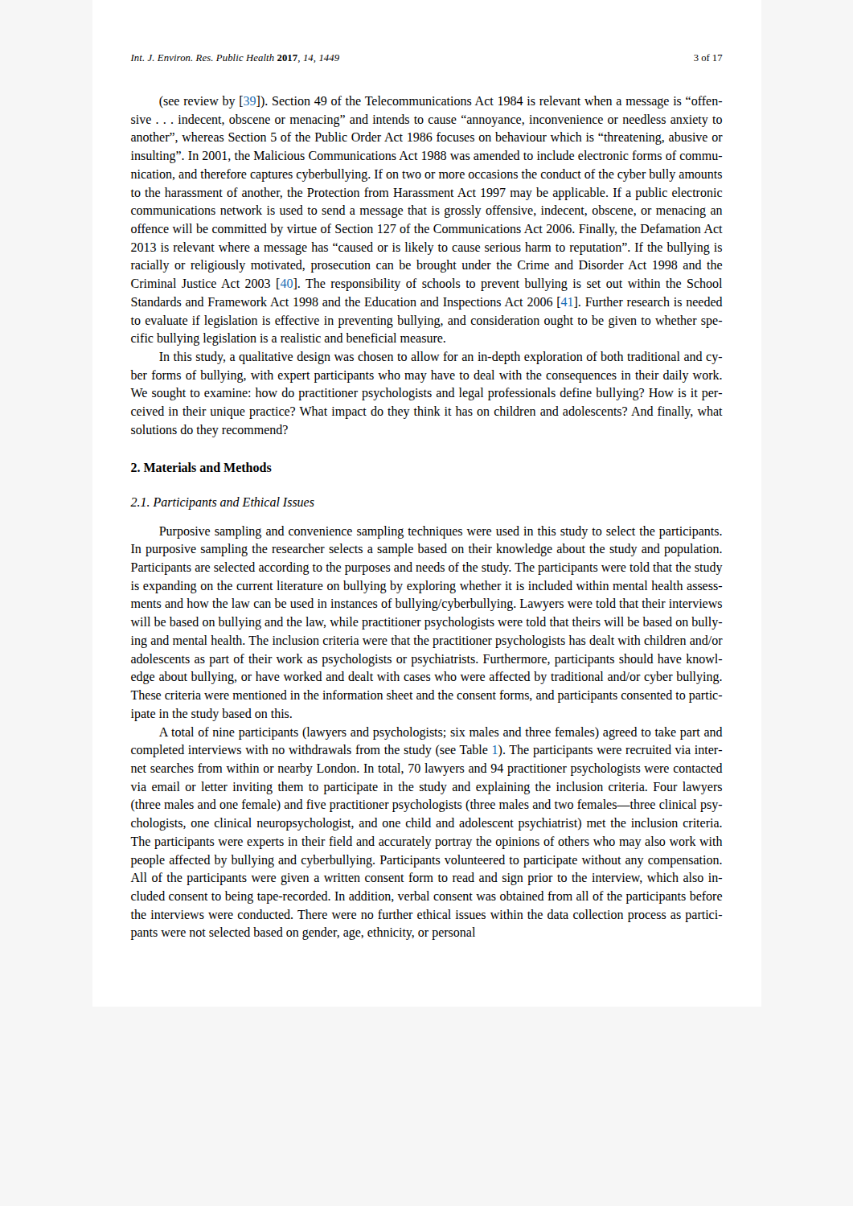Int. J. Environ. Res. Public Health 2017, 14, 1449 3 of 17
(see review by [39]). Section 49 of the Telecommunications Act 1984 is relevant when a message is “offensive . . . indecent, obscene or menacing” and intends to cause “annoyance, inconvenience or needless anxiety to another”, whereas Section 5 of the Public Order Act 1986 focuses on behaviour which is “threatening, abusive or insulting”. In 2001, the Malicious Communications Act 1988 was amended to include electronic forms of communication, and therefore captures cyberbullying. If on two or more occasions the conduct of the cyber bully amounts to the harassment of another, the Protection from Harassment Act 1997 may be applicable. If a public electronic communications network is used to send a message that is grossly offensive, indecent, obscene, or menacing an offence will be committed by virtue of Section 127 of the Communications Act 2006. Finally, the Defamation Act 2013 is relevant where a message has “caused or is likely to cause serious harm to reputation”. If the bullying is racially or religiously motivated, prosecution can be brought under the Crime and Disorder Act 1998 and the Criminal Justice Act 2003 [40]. The responsibility of schools to prevent bullying is set out within the School Standards and Framework Act 1998 and the Education and Inspections Act 2006 [41]. Further research is needed to evaluate if legislation is effective in preventing bullying, and consideration ought to be given to whether specific bullying legislation is a realistic and beneficial measure.
In this study, a qualitative design was chosen to allow for an in-depth exploration of both traditional and cyber forms of bullying, with expert participants who may have to deal with the consequences in their daily work. We sought to examine: how do practitioner psychologists and legal professionals define bullying? How is it perceived in their unique practice? What impact do they think it has on children and adolescents? And finally, what solutions do they recommend?
2. Materials and Methods
2.1. Participants and Ethical Issues
Purposive sampling and convenience sampling techniques were used in this study to select the participants. In purposive sampling the researcher selects a sample based on their knowledge about the study and population. Participants are selected according to the purposes and needs of the study. The participants were told that the study is expanding on the current literature on bullying by exploring whether it is included within mental health assessments and how the law can be used in instances of bullying/cyberbullying. Lawyers were told that their interviews will be based on bullying and the law, while practitioner psychologists were told that theirs will be based on bullying and mental health. The inclusion criteria were that the practitioner psychologists has dealt with children and/or adolescents as part of their work as psychologists or psychiatrists. Furthermore, participants should have knowledge about bullying, or have worked and dealt with cases who were affected by traditional and/or cyber bullying. These criteria were mentioned in the information sheet and the consent forms, and participants consented to participate in the study based on this.
A total of nine participants (lawyers and psychologists; six males and three females) agreed to take part and completed interviews with no withdrawals from the study (see Table 1). The participants were recruited via internet searches from within or nearby London. In total, 70 lawyers and 94 practitioner psychologists were contacted via email or letter inviting them to participate in the study and explaining the inclusion criteria. Four lawyers (three males and one female) and five practitioner psychologists (three males and two females—three clinical psychologists, one clinical neuropsychologist, and one child and adolescent psychiatrist) met the inclusion criteria. The participants were experts in their field and accurately portray the opinions of others who may also work with people affected by bullying and cyberbullying. Participants volunteered to participate without any compensation. All of the participants were given a written consent form to read and sign prior to the interview, which also included consent to being tape-recorded. In addition, verbal consent was obtained from all of the participants before the interviews were conducted. There were no further ethical issues within the data collection process as participants were not selected based on gender, age, ethnicity, or personal